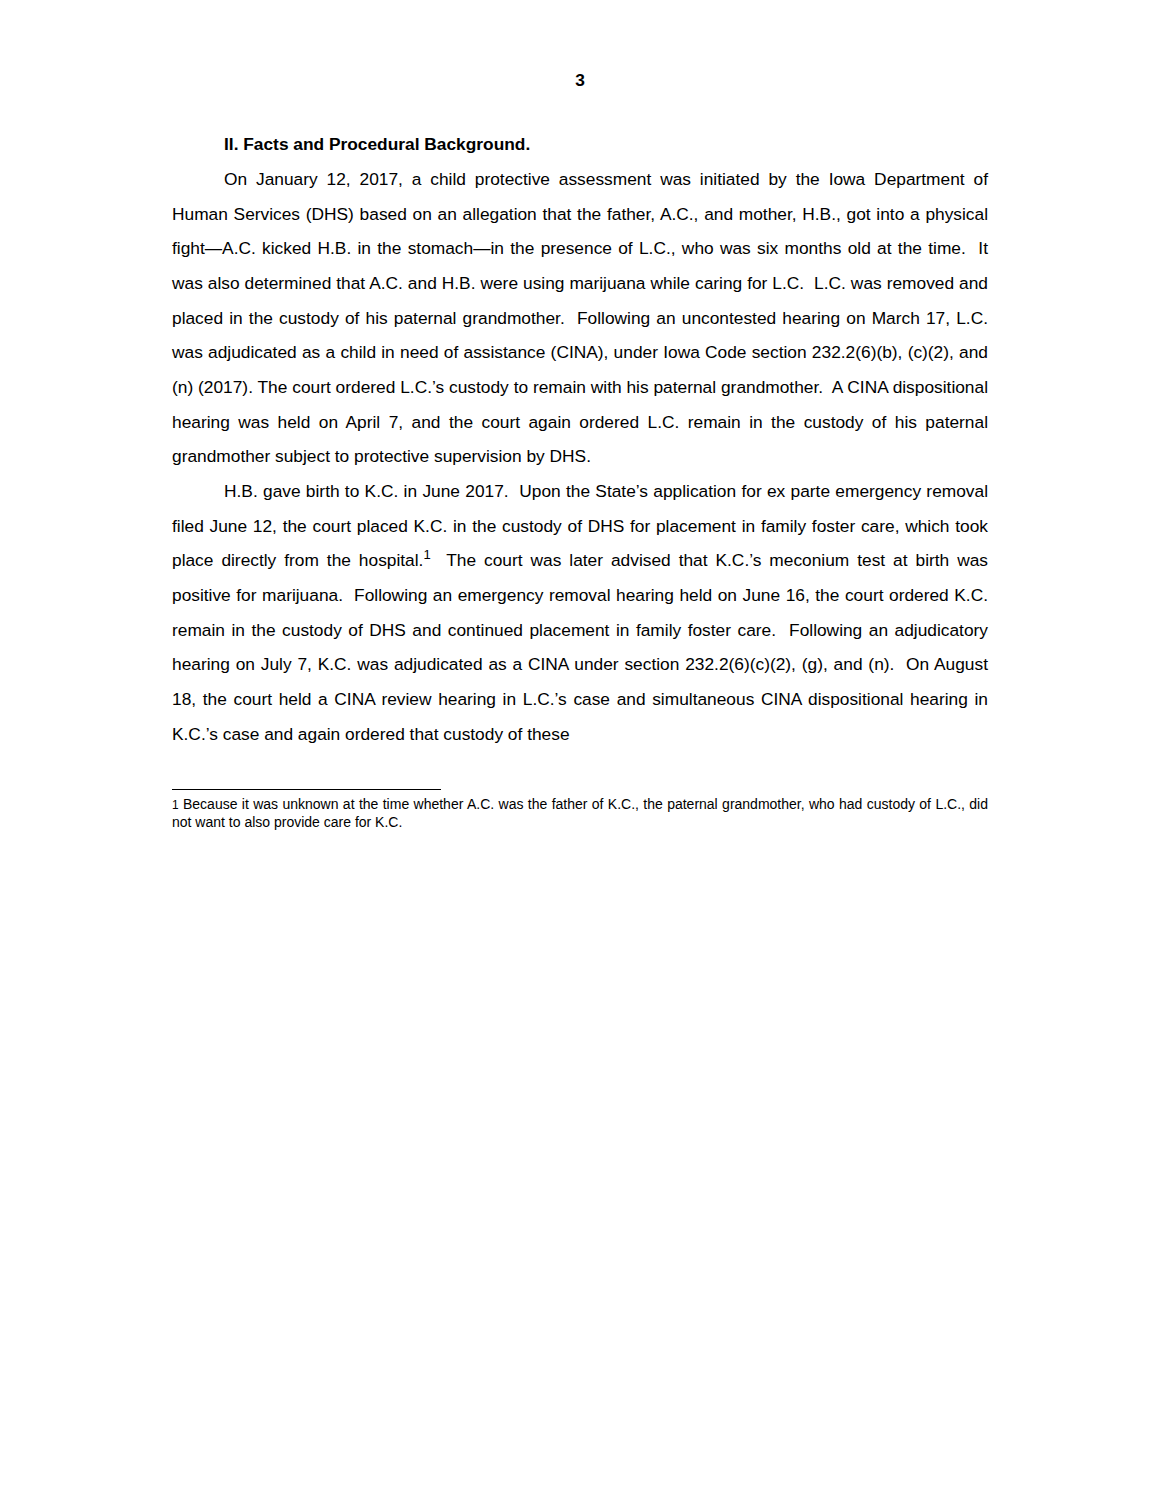3
II. Facts and Procedural Background.
On January 12, 2017, a child protective assessment was initiated by the Iowa Department of Human Services (DHS) based on an allegation that the father, A.C., and mother, H.B., got into a physical fight—A.C. kicked H.B. in the stomach—in the presence of L.C., who was six months old at the time. It was also determined that A.C. and H.B. were using marijuana while caring for L.C. L.C. was removed and placed in the custody of his paternal grandmother. Following an uncontested hearing on March 17, L.C. was adjudicated as a child in need of assistance (CINA), under Iowa Code section 232.2(6)(b), (c)(2), and (n) (2017). The court ordered L.C.’s custody to remain with his paternal grandmother. A CINA dispositional hearing was held on April 7, and the court again ordered L.C. remain in the custody of his paternal grandmother subject to protective supervision by DHS.
H.B. gave birth to K.C. in June 2017. Upon the State’s application for ex parte emergency removal filed June 12, the court placed K.C. in the custody of DHS for placement in family foster care, which took place directly from the hospital.1 The court was later advised that K.C.’s meconium test at birth was positive for marijuana. Following an emergency removal hearing held on June 16, the court ordered K.C. remain in the custody of DHS and continued placement in family foster care. Following an adjudicatory hearing on July 7, K.C. was adjudicated as a CINA under section 232.2(6)(c)(2), (g), and (n). On August 18, the court held a CINA review hearing in L.C.’s case and simultaneous CINA dispositional hearing in K.C.’s case and again ordered that custody of these
1 Because it was unknown at the time whether A.C. was the father of K.C., the paternal grandmother, who had custody of L.C., did not want to also provide care for K.C.